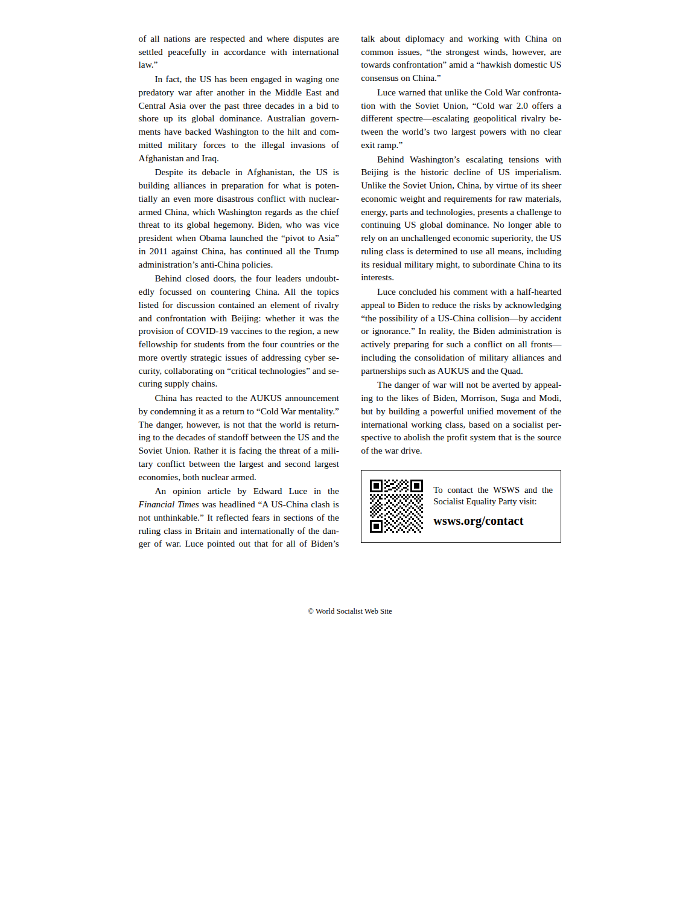of all nations are respected and where disputes are settled peacefully in accordance with international law.”
In fact, the US has been engaged in waging one predatory war after another in the Middle East and Central Asia over the past three decades in a bid to shore up its global dominance. Australian governments have backed Washington to the hilt and committed military forces to the illegal invasions of Afghanistan and Iraq.
Despite its debacle in Afghanistan, the US is building alliances in preparation for what is potentially an even more disastrous conflict with nuclear-armed China, which Washington regards as the chief threat to its global hegemony. Biden, who was vice president when Obama launched the “pivot to Asia” in 2011 against China, has continued all the Trump administration’s anti-China policies.
Behind closed doors, the four leaders undoubtedly focussed on countering China. All the topics listed for discussion contained an element of rivalry and confrontation with Beijing: whether it was the provision of COVID-19 vaccines to the region, a new fellowship for students from the four countries or the more overtly strategic issues of addressing cyber security, collaborating on “critical technologies” and securing supply chains.
China has reacted to the AUKUS announcement by condemning it as a return to “Cold War mentality.” The danger, however, is not that the world is returning to the decades of standoff between the US and the Soviet Union. Rather it is facing the threat of a military conflict between the largest and second largest economies, both nuclear armed.
An opinion article by Edward Luce in the Financial Times was headlined “A US-China clash is not unthinkable.” It reflected fears in sections of the ruling class in Britain and internationally of the danger of war. Luce pointed out that for all of Biden’s talk about diplomacy and working with China on common issues, “the strongest winds, however, are towards confrontation” amid a “hawkish domestic US consensus on China.”
Luce warned that unlike the Cold War confrontation with the Soviet Union, “Cold war 2.0 offers a different spectre—escalating geopolitical rivalry between the world’s two largest powers with no clear exit ramp.”
Behind Washington’s escalating tensions with Beijing is the historic decline of US imperialism. Unlike the Soviet Union, China, by virtue of its sheer economic weight and requirements for raw materials, energy, parts and technologies, presents a challenge to continuing US global dominance. No longer able to rely on an unchallenged economic superiority, the US ruling class is determined to use all means, including its residual military might, to subordinate China to its interests.
Luce concluded his comment with a half-hearted appeal to Biden to reduce the risks by acknowledging “the possibility of a US-China collision—by accident or ignorance.” In reality, the Biden administration is actively preparing for such a conflict on all fronts—including the consolidation of military alliances and partnerships such as AUKUS and the Quad.
The danger of war will not be averted by appealing to the likes of Biden, Morrison, Suga and Modi, but by building a powerful unified movement of the international working class, based on a socialist perspective to abolish the profit system that is the source of the war drive.
To contact the WSWS and the Socialist Equality Party visit:
wsws.org/contact
© World Socialist Web Site